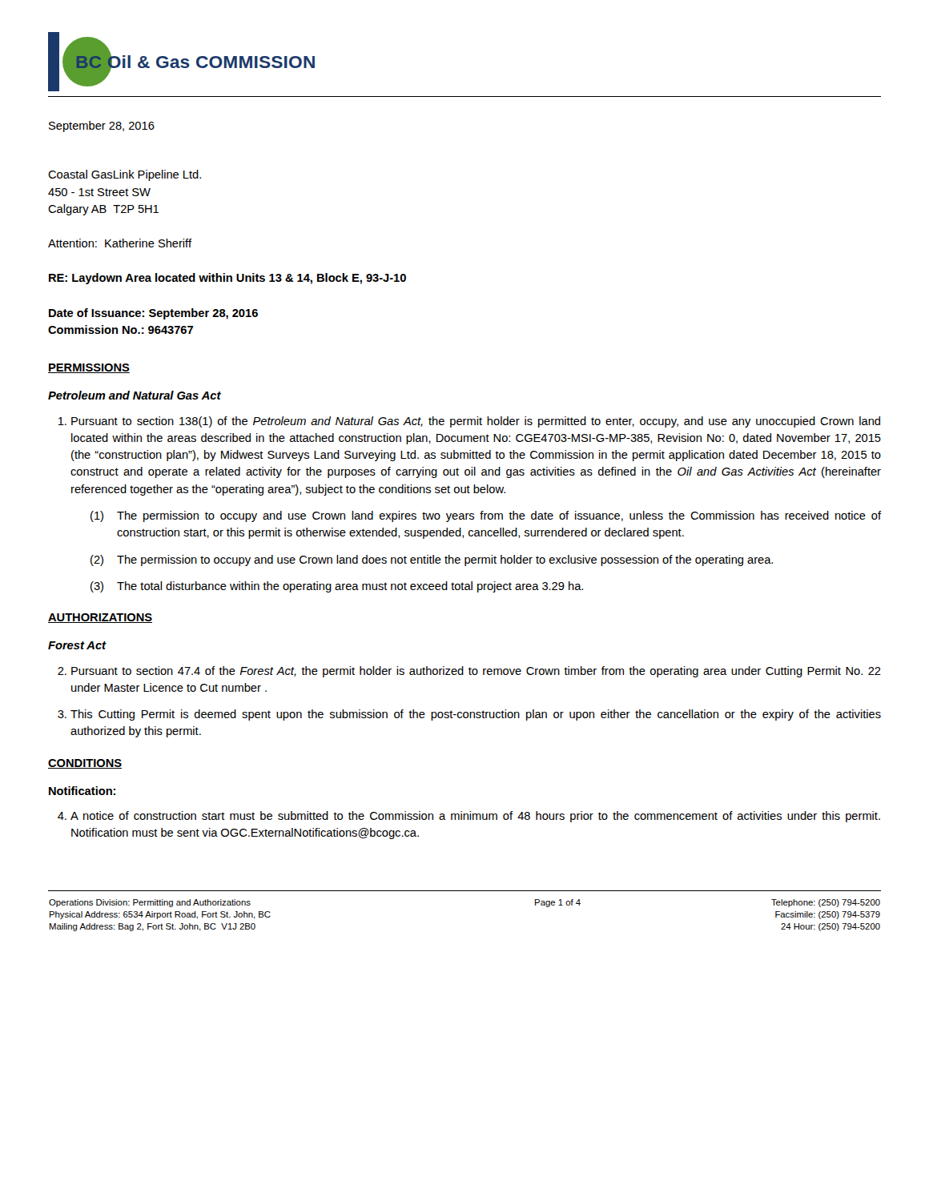BC Oil & Gas COMMISSION
September 28, 2016
Coastal GasLink Pipeline Ltd.
450 - 1st Street SW
Calgary AB T2P 5H1
Attention: Katherine Sheriff
RE: Laydown Area located within Units 13 & 14, Block E, 93-J-10
Date of Issuance: September 28, 2016
Commission No.: 9643767
PERMISSIONS
Petroleum and Natural Gas Act
Pursuant to section 138(1) of the Petroleum and Natural Gas Act, the permit holder is permitted to enter, occupy, and use any unoccupied Crown land located within the areas described in the attached construction plan, Document No: CGE4703-MSI-G-MP-385, Revision No: 0, dated November 17, 2015 (the “construction plan”), by Midwest Surveys Land Surveying Ltd. as submitted to the Commission in the permit application dated December 18, 2015 to construct and operate a related activity for the purposes of carrying out oil and gas activities as defined in the Oil and Gas Activities Act (hereinafter referenced together as the “operating area”), subject to the conditions set out below.
The permission to occupy and use Crown land expires two years from the date of issuance, unless the Commission has received notice of construction start, or this permit is otherwise extended, suspended, cancelled, surrendered or declared spent.
The permission to occupy and use Crown land does not entitle the permit holder to exclusive possession of the operating area.
The total disturbance within the operating area must not exceed total project area 3.29 ha.
AUTHORIZATIONS
Forest Act
Pursuant to section 47.4 of the Forest Act, the permit holder is authorized to remove Crown timber from the operating area under Cutting Permit No. 22 under Master Licence to Cut number .
This Cutting Permit is deemed spent upon the submission of the post-construction plan or upon either the cancellation or the expiry of the activities authorized by this permit.
CONDITIONS
Notification:
A notice of construction start must be submitted to the Commission a minimum of 48 hours prior to the commencement of activities under this permit. Notification must be sent via OGC.ExternalNotifications@bcogc.ca.
| Operations Division: Permitting and Authorizations Physical Address: 6534 Airport Road, Fort St. John, BC Mailing Address: Bag 2, Fort St. John, BC V1J 2B0 | Page 1 of 4 | Telephone: (250) 794-5200 Facsimile: (250) 794-5379 24 Hour: (250) 794-5200 |